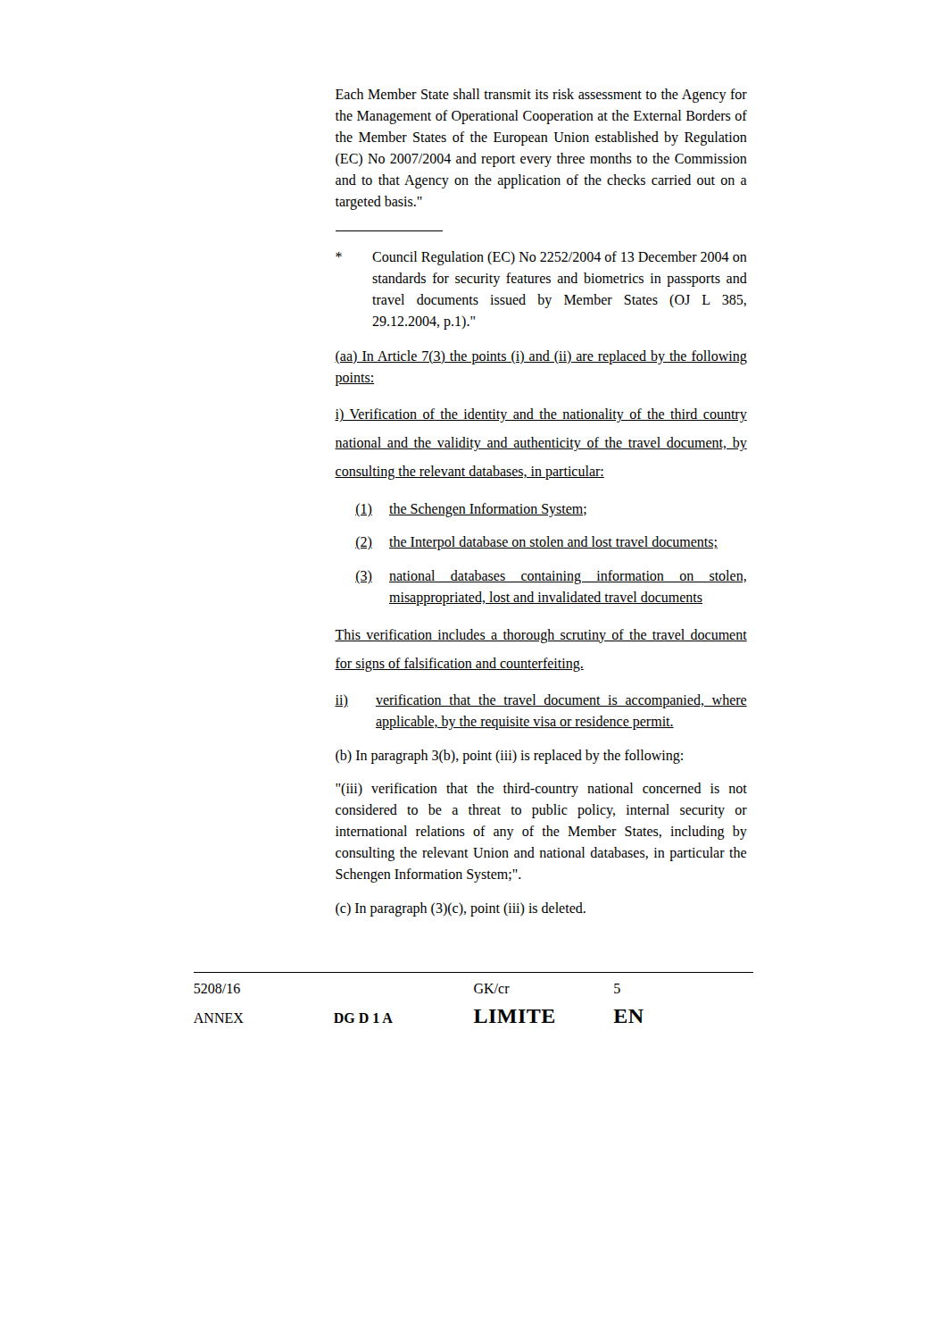Each Member State shall transmit its risk assessment to the Agency for the Management of Operational Cooperation at the External Borders of the Member States of the European Union established by Regulation (EC) No 2007/2004 and report every three months to the Commission and to that Agency on the application of the checks carried out on a targeted basis."
*
Council Regulation (EC) No 2252/2004 of 13 December 2004 on standards for security features and biometrics in passports and travel documents issued by Member States (OJ L 385, 29.12.2004, p.1)."
(aa) In Article 7(3) the points (i) and (ii) are replaced by the following points:
i) Verification of the identity and the nationality of the third country national and the validity and authenticity of the travel document, by consulting the relevant databases, in particular:
(1)
the Schengen Information System;
(2)
the Interpol database on stolen and lost travel documents;
(3)
national databases containing information on stolen, misappropriated, lost and invalidated travel documents
This verification includes a thorough scrutiny of the travel document for signs of falsification and counterfeiting.
ii)
verification that the travel document is accompanied, where applicable, by the requisite visa or residence permit.
(b) In paragraph 3(b), point (iii) is replaced by the following:
"(iii) verification that the third-country national concerned is not considered to be a threat to public policy, internal security or international relations of any of the Member States, including by consulting the relevant Union and national databases, in particular the Schengen Information System;".
(c) In paragraph (3)(c), point (iii) is deleted.
5208/16
GK/cr
5
ANNEX
DG D 1 A
LIMITE
EN